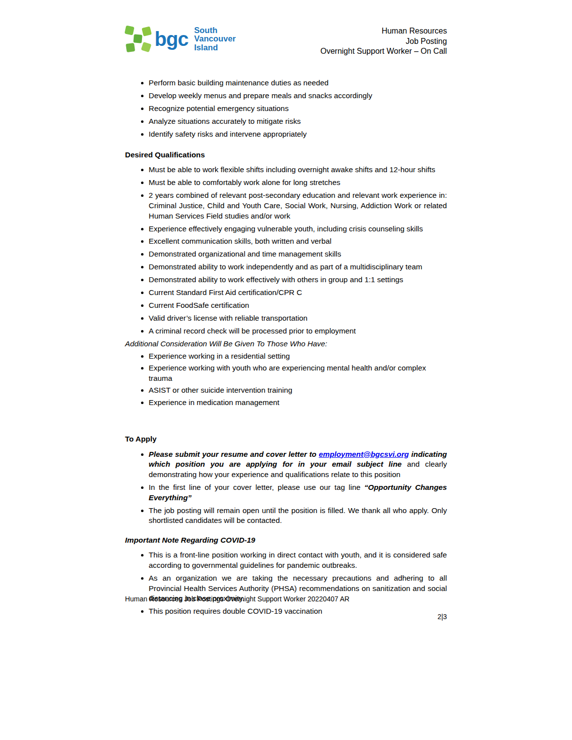bgc
South
Vancouver
Island
Human Resources
Job Posting
Overnight Support Worker – On Call
Perform basic building maintenance duties as needed
Develop weekly menus and prepare meals and snacks accordingly
Recognize potential emergency situations
Analyze situations accurately to mitigate risks
Identify safety risks and intervene appropriately
Desired Qualifications
Must be able to work flexible shifts including overnight awake shifts and 12-hour shifts
Must be able to comfortably work alone for long stretches
2 years combined of relevant post-secondary education and relevant work experience in: Criminal Justice, Child and Youth Care, Social Work, Nursing, Addiction Work or related Human Services Field studies and/or work
Experience effectively engaging vulnerable youth, including crisis counseling skills
Excellent communication skills, both written and verbal
Demonstrated organizational and time management skills
Demonstrated ability to work independently and as part of a multidisciplinary team
Demonstrated ability to work effectively with others in group and 1:1 settings
Current Standard First Aid certification/CPR C
Current FoodSafe certification
Valid driver’s license with reliable transportation
A criminal record check will be processed prior to employment
Additional Consideration Will Be Given To Those Who Have:
Experience working in a residential setting
Experience working with youth who are experiencing mental health and/or complex trauma
ASIST or other suicide intervention training
Experience in medication management
To Apply
Please submit your resume and cover letter to employment@bgcsvi.org indicating which position you are applying for in your email subject line and clearly demonstrating how your experience and qualifications relate to this position
In the first line of your cover letter, please use our tag line “Opportunity Changes Everything”
The job posting will remain open until the position is filled. We thank all who apply. Only shortlisted candidates will be contacted.
Important Note Regarding COVID-19
This is a front-line position working in direct contact with youth, and it is considered safe according to governmental guidelines for pandemic outbreaks.
As an organization we are taking the necessary precautions and adhering to all Provincial Health Services Authority (PHSA) recommendations on sanitization and social distancing in close proximity.
This position requires double COVID-19 vaccination
Human Resources Job Postings Overnight Support Worker 20220407 AR
2|3